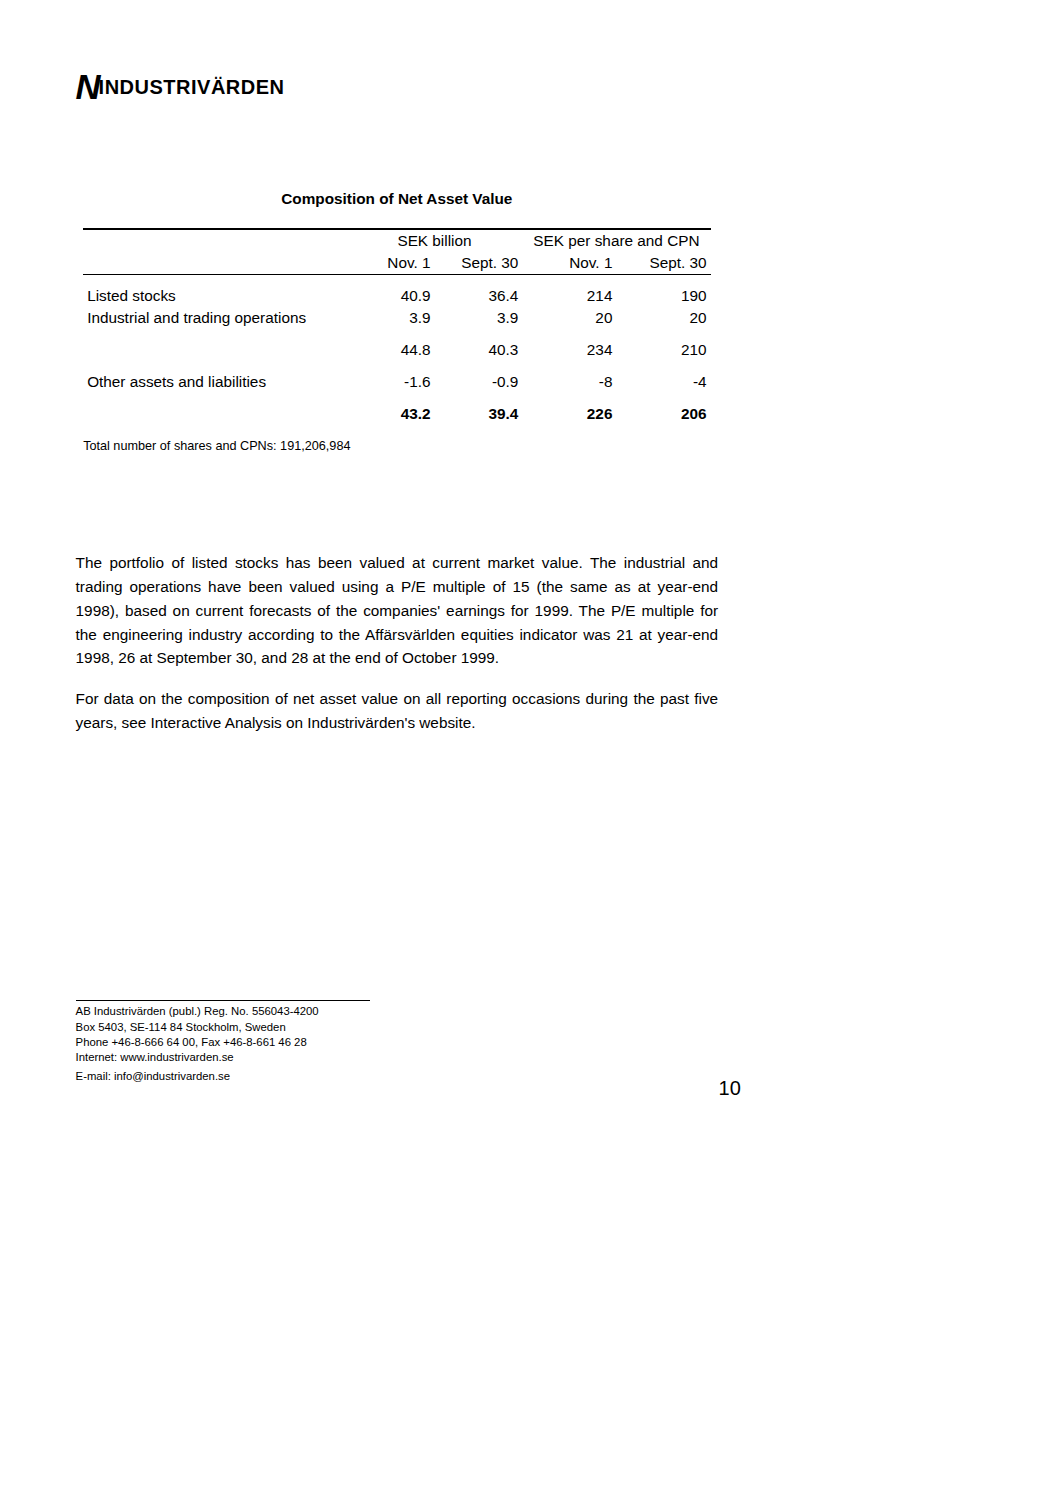NINDUSTRIVÄRDEN
Composition of Net Asset Value
| | SEK billion | SEK per share and CPN |
| --- | --- | --- |
| | Nov. 1 | Sept. 30 | Nov. 1 | Sept. 30 |
| Listed stocks | 40.9 | 36.4 | 214 | 190 |
| Industrial and trading operations | 3.9 | 3.9 | 20 | 20 |
| | 44.8 | 40.3 | 234 | 210 |
| Other assets and liabilities | -1.6 | -0.9 | -8 | -4 |
| | 43.2 | 39.4 | 226 | 206 |
Total number of shares and CPNs: 191,206,984
The portfolio of listed stocks has been valued at current market value. The industrial and trading operations have been valued using a P/E multiple of 15 (the same as at year-end 1998), based on current forecasts of the companies' earnings for 1999. The P/E multiple for the engineering industry according to the Affärsvärlden equities indicator was 21 at year-end 1998, 26 at September 30, and 28 at the end of October 1999.
For data on the composition of net asset value on all reporting occasions during the past five years, see Interactive Analysis on Industrivärden's website.
AB Industrivärden (publ.) Reg. No. 556043-4200
Box 5403, SE-114 84 Stockholm, Sweden
Phone +46-8-666 64 00, Fax +46-8-661 46 28
Internet: www.industrivarden.se
E-mail: info@industrivarden.se
10